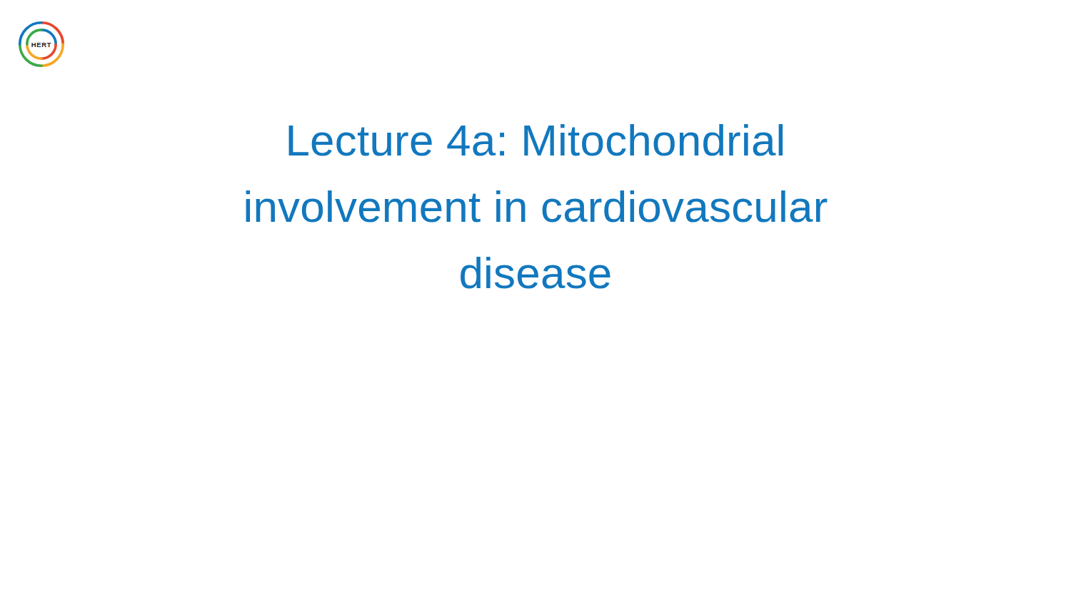HERT
Lecture 4a: Mitochondrial involvement in cardiovascular disease